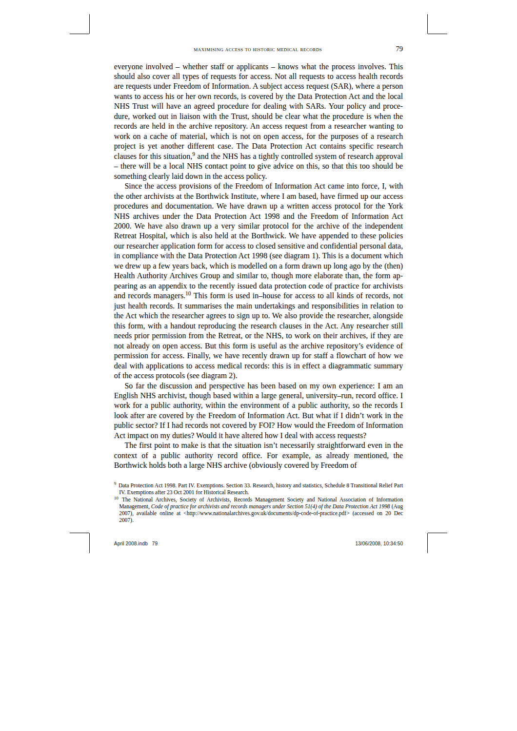maximising access to historic medical records 79
everyone involved – whether staff or applicants – knows what the process involves. This should also cover all types of requests for access. Not all requests to access health records are requests under Freedom of Information. A subject access request (SAR), where a person wants to access his or her own records, is covered by the Data Protection Act and the local NHS Trust will have an agreed procedure for dealing with SARs. Your policy and procedure, worked out in liaison with the Trust, should be clear what the procedure is when the records are held in the archive repository. An access request from a researcher wanting to work on a cache of material, which is not on open access, for the purposes of a research project is yet another different case. The Data Protection Act contains specific research clauses for this situation,9 and the NHS has a tightly controlled system of research approval – there will be a local NHS contact point to give advice on this, so that this too should be something clearly laid down in the access policy.
Since the access provisions of the Freedom of Information Act came into force, I, with the other archivists at the Borthwick Institute, where I am based, have firmed up our access procedures and documentation. We have drawn up a written access protocol for the York NHS archives under the Data Protection Act 1998 and the Freedom of Information Act 2000. We have also drawn up a very similar protocol for the archive of the independent Retreat Hospital, which is also held at the Borthwick. We have appended to these policies our researcher application form for access to closed sensitive and confidential personal data, in compliance with the Data Protection Act 1998 (see diagram 1). This is a document which we drew up a few years back, which is modelled on a form drawn up long ago by the (then) Health Authority Archives Group and similar to, though more elaborate than, the form appearing as an appendix to the recently issued data protection code of practice for archivists and records managers.10 This form is used in–house for access to all kinds of records, not just health records. It summarises the main undertakings and responsibilities in relation to the Act which the researcher agrees to sign up to. We also provide the researcher, alongside this form, with a handout reproducing the research clauses in the Act. Any researcher still needs prior permission from the Retreat, or the NHS, to work on their archives, if they are not already on open access. But this form is useful as the archive repository’s evidence of permission for access. Finally, we have recently drawn up for staff a flowchart of how we deal with applications to access medical records: this is in effect a diagrammatic summary of the access protocols (see diagram 2).
So far the discussion and perspective has been based on my own experience: I am an English NHS archivist, though based within a large general, university–run, record office. I work for a public authority, within the environment of a public authority, so the records I look after are covered by the Freedom of Information Act. But what if I didn’t work in the public sector? If I had records not covered by FOI? How would the Freedom of Information Act impact on my duties? Would it have altered how I deal with access requests?
The first point to make is that the situation isn’t necessarily straightforward even in the context of a public authority record office. For example, as already mentioned, the Borthwick holds both a large NHS archive (obviously covered by Freedom of
9 Data Protection Act 1998. Part IV. Exemptions. Section 33. Research, history and statistics, Schedule 8 Transitional Relief Part IV. Exemptions after 23 Oct 2001 for Historical Research.
10 The National Archives, Society of Archivists, Records Management Society and National Association of Information Management, Code of practice for archivists and records managers under Section 51(4) of the Data Protection Act 1998 (Aug 2007), available online at <http://www.nationalarchives.gov.uk/documents/dp-code-of-practice.pdf> (accessed on 20 Dec 2007).
April 2008.indb 79 13/06/2008, 10:34:50